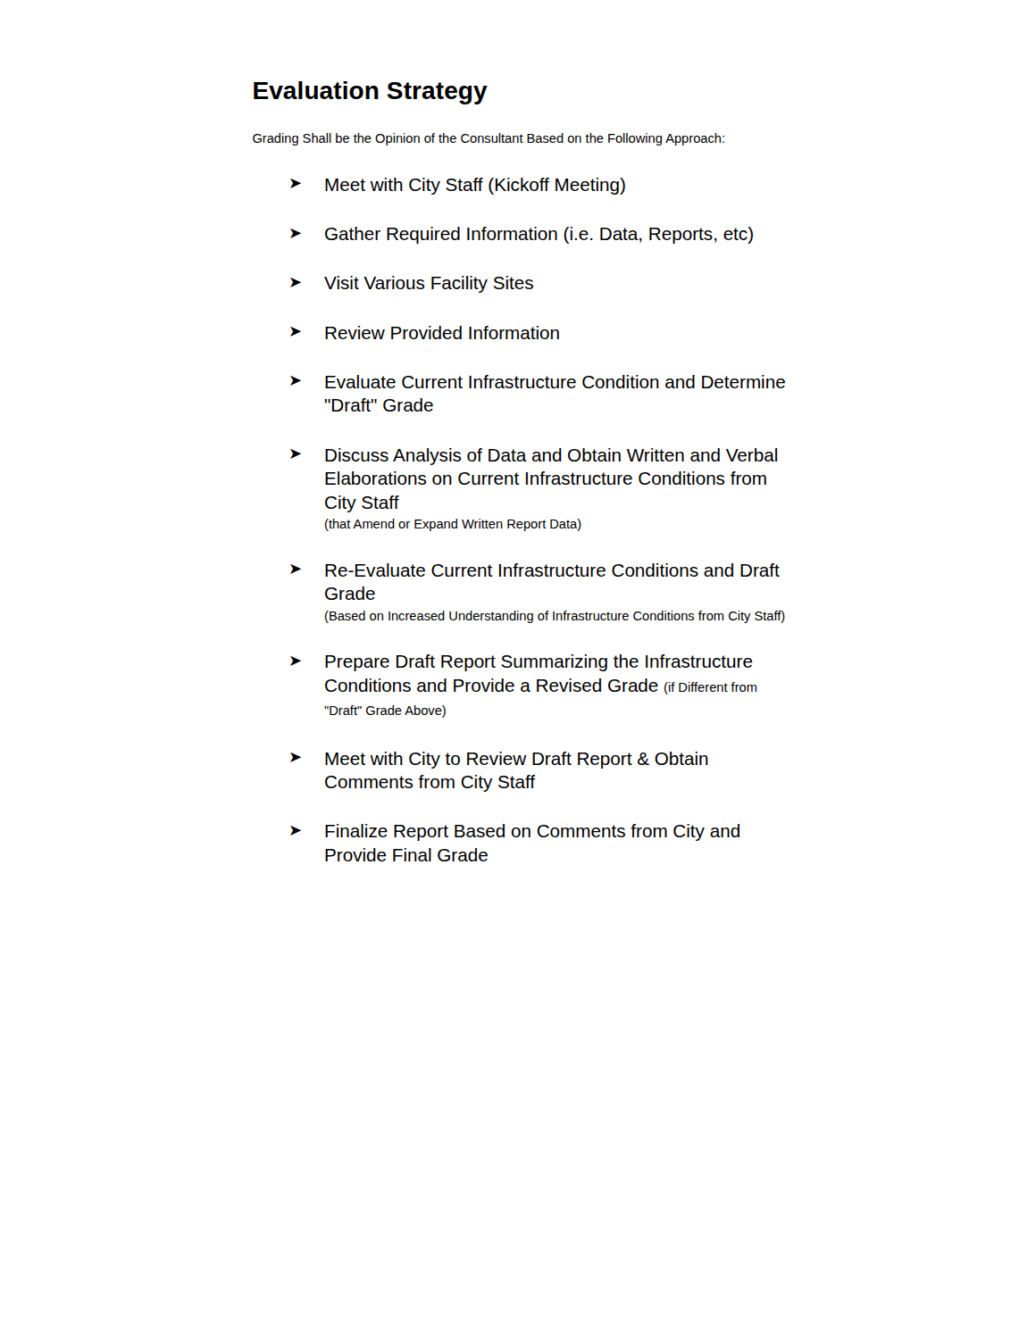Evaluation Strategy
Grading Shall be the Opinion of the Consultant Based on the Following Approach:
Meet with City Staff (Kickoff Meeting)
Gather Required Information (i.e. Data, Reports, etc)
Visit Various Facility Sites
Review Provided Information
Evaluate Current Infrastructure Condition and Determine "Draft" Grade
Discuss Analysis of Data and Obtain Written and Verbal Elaborations on Current Infrastructure Conditions from City Staff (that Amend or Expand Written Report Data)
Re-Evaluate Current Infrastructure Conditions and Draft Grade (Based on Increased Understanding of Infrastructure Conditions from City Staff)
Prepare Draft Report Summarizing the Infrastructure Conditions and Provide a Revised Grade (if Different from "Draft" Grade Above)
Meet with City to Review Draft Report & Obtain Comments from City Staff
Finalize Report Based on Comments from City and Provide Final Grade